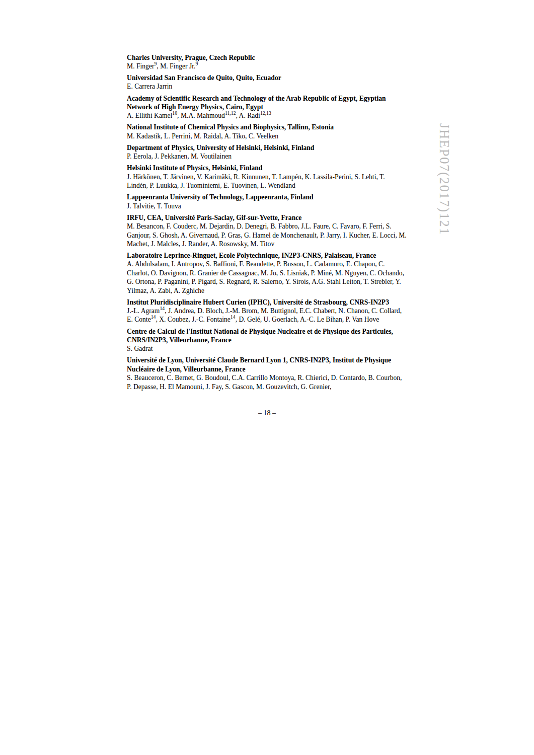JHEP07(2017)121
Charles University, Prague, Czech Republic M. Finger9, M. Finger Jr.9
Universidad San Francisco de Quito, Quito, Ecuador E. Carrera Jarrin
Academy of Scientific Research and Technology of the Arab Republic of Egypt, Egyptian Network of High Energy Physics, Cairo, Egypt A. Ellithi Kamel10, M.A. Mahmoud11,12, A. Radi12,13
National Institute of Chemical Physics and Biophysics, Tallinn, Estonia M. Kadastik, L. Perrini, M. Raidal, A. Tiko, C. Veelken
Department of Physics, University of Helsinki, Helsinki, Finland P. Eerola, J. Pekkanen, M. Voutilainen
Helsinki Institute of Physics, Helsinki, Finland J. Härkönen, T. Järvinen, V. Karimäki, R. Kinnunen, T. Lampén, K. Lassila-Perini, S. Lehti, T. Lindén, P. Luukka, J. Tuominiemi, E. Tuovinen, L. Wendland
Lappeenranta University of Technology, Lappeenranta, Finland J. Talvitie, T. Tuuva
IRFU, CEA, Université Paris-Saclay, Gif-sur-Yvette, France M. Besancon, F. Couderc, M. Dejardin, D. Denegri, B. Fabbro, J.L. Faure, C. Favaro, F. Ferri, S. Ganjour, S. Ghosh, A. Givernaud, P. Gras, G. Hamel de Monchenault, P. Jarry, I. Kucher, E. Locci, M. Machet, J. Malcles, J. Rander, A. Rosowsky, M. Titov
Laboratoire Leprince-Ringuet, Ecole Polytechnique, IN2P3-CNRS, Palaiseau, France A. Abdulsalam, I. Antropov, S. Baffioni, F. Beaudette, P. Busson, L. Cadamuro, E. Chapon, C. Charlot, O. Davignon, R. Granier de Cassagnac, M. Jo, S. Lisniak, P. Miné, M. Nguyen, C. Ochando, G. Ortona, P. Paganini, P. Pigard, S. Regnard, R. Salerno, Y. Sirois, A.G. Stahl Leiton, T. Strebler, Y. Yilmaz, A. Zabi, A. Zghiche
Institut Pluridisciplinaire Hubert Curien (IPHC), Université de Strasbourg, CNRS-IN2P3 J.-L. Agram14, J. Andrea, D. Bloch, J.-M. Brom, M. Buttignol, E.C. Chabert, N. Chanon, C. Collard, E. Conte14, X. Coubez, J.-C. Fontaine14, D. Gelé, U. Goerlach, A.-C. Le Bihan, P. Van Hove
Centre de Calcul de l'Institut National de Physique Nucleaire et de Physique des Particules, CNRS/IN2P3, Villeurbanne, France S. Gadrat
Université de Lyon, Université Claude Bernard Lyon 1, CNRS-IN2P3, Institut de Physique Nucléaire de Lyon, Villeurbanne, France S. Beauceron, C. Bernet, G. Boudoul, C.A. Carrillo Montoya, R. Chierici, D. Contardo, B. Courbon, P. Depasse, H. El Mamouni, J. Fay, S. Gascon, M. Gouzevitch, G. Grenier,
– 18 –